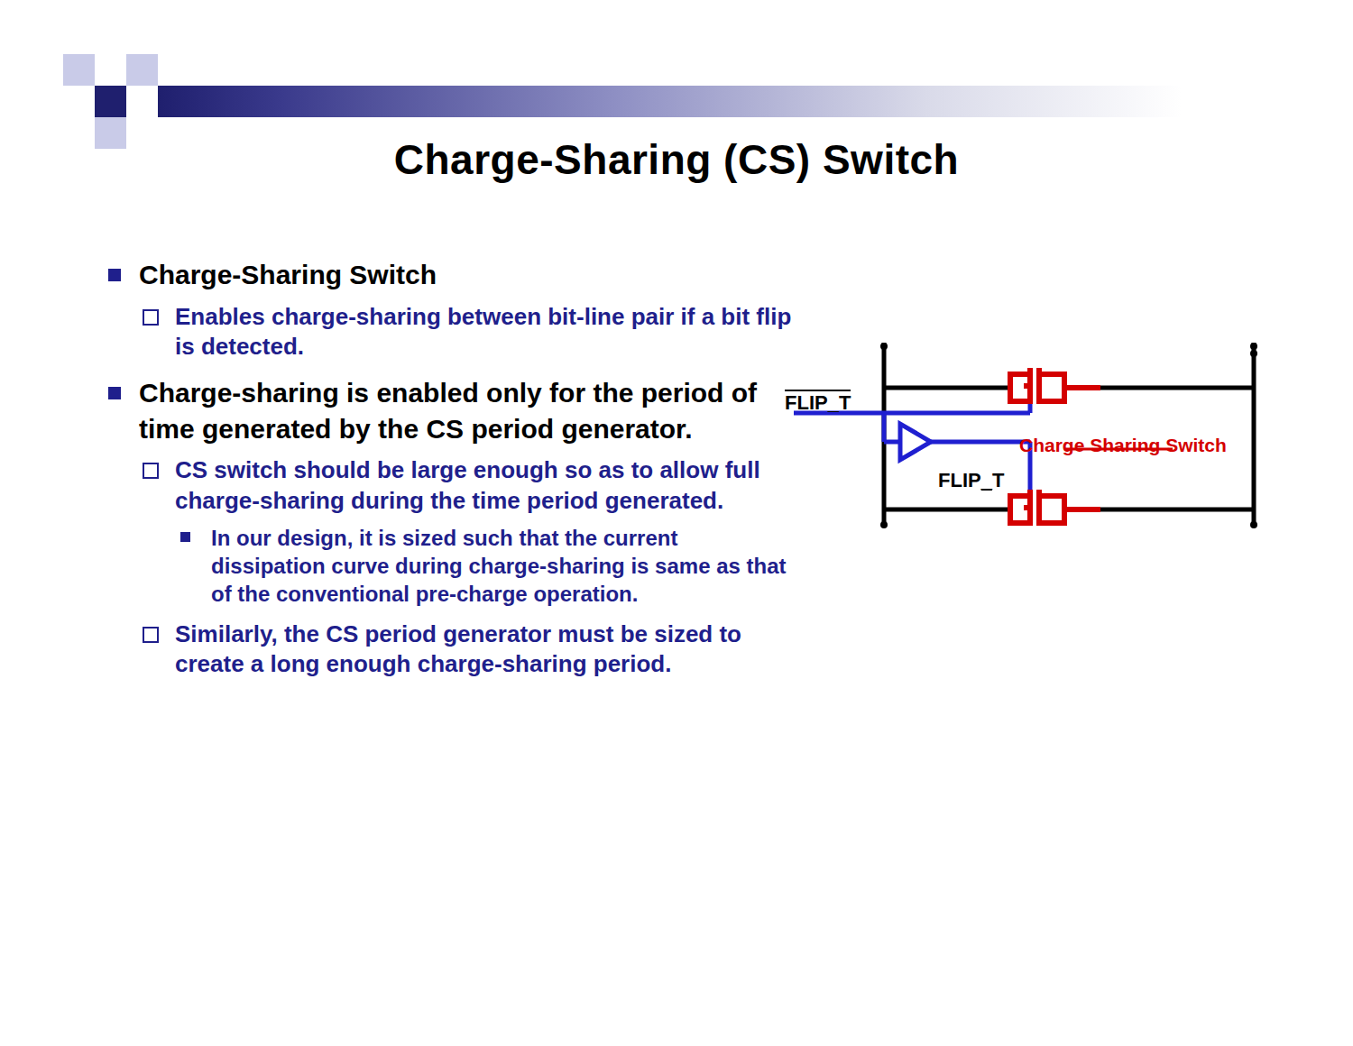Charge-Sharing (CS) Switch
Charge-Sharing Switch
Enables charge-sharing between bit-line pair if a bit flip is detected.
Charge-sharing is enabled only for the period of time generated by the CS period generator.
CS switch should be large enough so as to allow full charge-sharing during the time period generated.
In our design, it is sized such that the current dissipation curve during charge-sharing is same as that of the conventional pre-charge operation.
Similarly, the CS period generator must be sized to create a long enough charge-sharing period.
FLIP_T
FLIP_T
Charge Sharing Switch